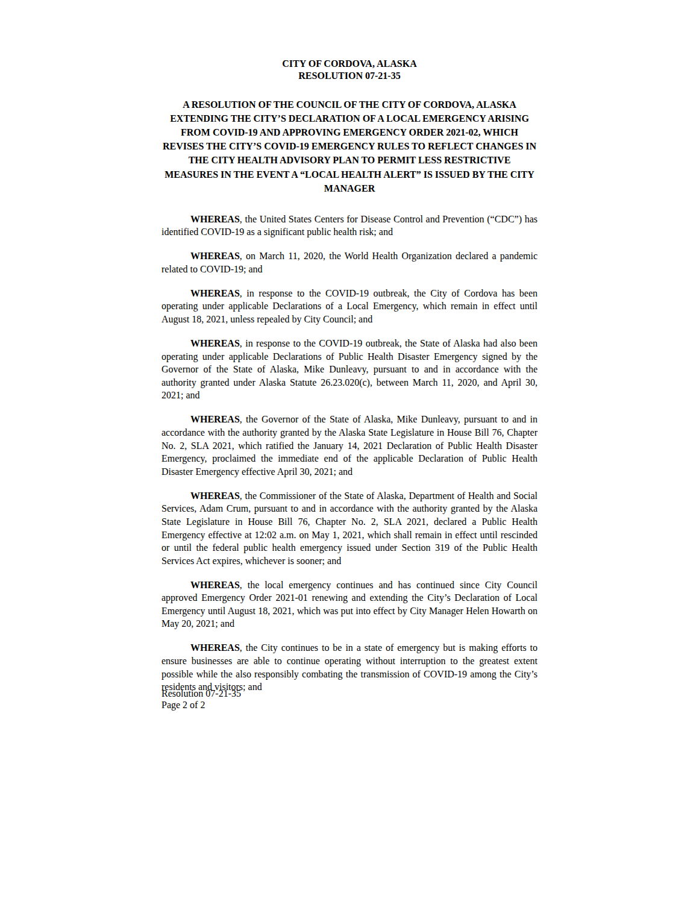City of Cordova, Alaska Resolution 07-21-35
A Resolution of the Council of the City of Cordova, Alaska Extending the City’s Declaration of a Local Emergency Arising from COVID-19 and Approving Emergency Order 2021-02, Which Revises the City’s COVID-19 Emergency Rules to Reflect Changes in the City Health Advisory Plan to Permit Less Restrictive Measures in the Event a “Local Health Alert” is Issued by the City Manager
WHEREAS, the United States Centers for Disease Control and Prevention (“CDC”) has identified COVID-19 as a significant public health risk; and
WHEREAS, on March 11, 2020, the World Health Organization declared a pandemic related to COVID-19; and
WHEREAS, in response to the COVID-19 outbreak, the City of Cordova has been operating under applicable Declarations of a Local Emergency, which remain in effect until August 18, 2021, unless repealed by City Council; and
WHEREAS, in response to the COVID-19 outbreak, the State of Alaska had also been operating under applicable Declarations of Public Health Disaster Emergency signed by the Governor of the State of Alaska, Mike Dunleavy, pursuant to and in accordance with the authority granted under Alaska Statute 26.23.020(c), between March 11, 2020, and April 30, 2021; and
WHEREAS, the Governor of the State of Alaska, Mike Dunleavy, pursuant to and in accordance with the authority granted by the Alaska State Legislature in House Bill 76, Chapter No. 2, SLA 2021, which ratified the January 14, 2021 Declaration of Public Health Disaster Emergency, proclaimed the immediate end of the applicable Declaration of Public Health Disaster Emergency effective April 30, 2021; and
WHEREAS, the Commissioner of the State of Alaska, Department of Health and Social Services, Adam Crum, pursuant to and in accordance with the authority granted by the Alaska State Legislature in House Bill 76, Chapter No. 2, SLA 2021, declared a Public Health Emergency effective at 12:02 a.m. on May 1, 2021, which shall remain in effect until rescinded or until the federal public health emergency issued under Section 319 of the Public Health Services Act expires, whichever is sooner; and
WHEREAS, the local emergency continues and has continued since City Council approved Emergency Order 2021-01 renewing and extending the City’s Declaration of Local Emergency until August 18, 2021, which was put into effect by City Manager Helen Howarth on May 20, 2021; and
WHEREAS, the City continues to be in a state of emergency but is making efforts to ensure businesses are able to continue operating without interruption to the greatest extent possible while the also responsibly combating the transmission of COVID-19 among the City’s residents and visitors; and
Resolution 07-21-35
Page 2 of 2